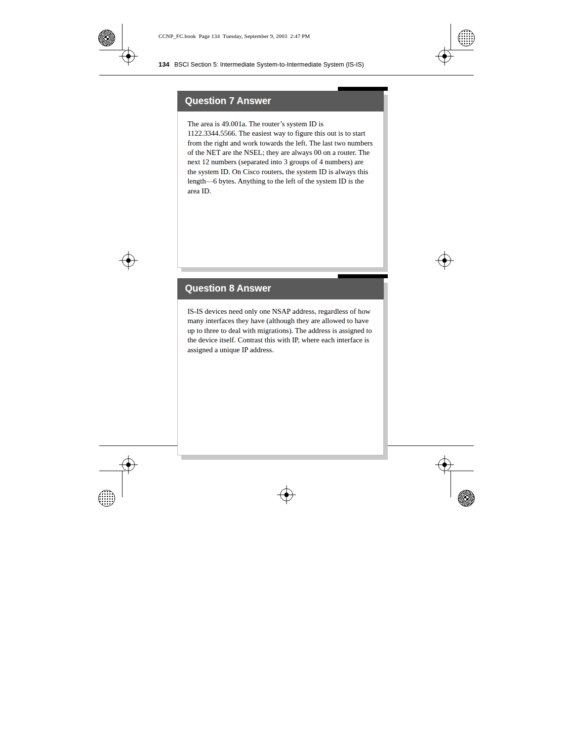CCNP_FC.book Page 134 Tuesday, September 9, 2003 2:47 PM
134 BSCI Section 5: Intermediate System-to-Intermediate System (IS-IS)
Question 7 Answer
The area is 49.001a. The router’s system ID is 1122.3344.5566. The easiest way to figure this out is to start from the right and work towards the left. The last two numbers of the NET are the NSEL; they are always 00 on a router. The next 12 numbers (separated into 3 groups of 4 numbers) are the system ID. On Cisco routers, the system ID is always this length—6 bytes. Anything to the left of the system ID is the area ID.
Question 8 Answer
IS-IS devices need only one NSAP address, regardless of how many interfaces they have (although they are allowed to have up to three to deal with migrations). The address is assigned to the device itself. Contrast this with IP, where each interface is assigned a unique IP address.